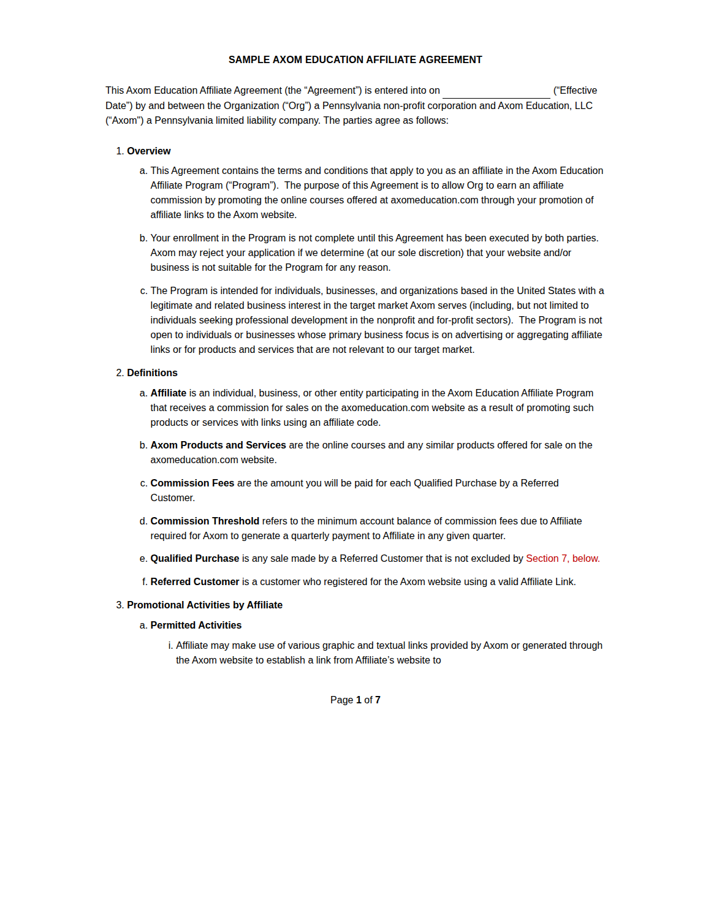Sample Axom Education Affiliate Agreement
This Axom Education Affiliate Agreement (the “Agreement”) is entered into on (“Effective Date”) by and between the Organization (“Org”) a Pennsylvania non-profit corporation and Axom Education, LLC (“Axom") a Pennsylvania limited liability company. The parties agree as follows:
Overview
This Agreement contains the terms and conditions that apply to you as an affiliate in the Axom Education Affiliate Program (“Program”). The purpose of this Agreement is to allow Org to earn an affiliate commission by promoting the online courses offered at axomeducation.com through your promotion of affiliate links to the Axom website.
Your enrollment in the Program is not complete until this Agreement has been executed by both parties. Axom may reject your application if we determine (at our sole discretion) that your website and/or business is not suitable for the Program for any reason.
The Program is intended for individuals, businesses, and organizations based in the United States with a legitimate and related business interest in the target market Axom serves (including, but not limited to individuals seeking professional development in the nonprofit and for-profit sectors). The Program is not open to individuals or businesses whose primary business focus is on advertising or aggregating affiliate links or for products and services that are not relevant to our target market.
Definitions
Affiliate is an individual, business, or other entity participating in the Axom Education Affiliate Program that receives a commission for sales on the axomeducation.com website as a result of promoting such products or services with links using an affiliate code.
Axom Products and Services are the online courses and any similar products offered for sale on the axomeducation.com website.
Commission Fees are the amount you will be paid for each Qualified Purchase by a Referred Customer.
Commission Threshold refers to the minimum account balance of commission fees due to Affiliate required for Axom to generate a quarterly payment to Affiliate in any given quarter.
Qualified Purchase is any sale made by a Referred Customer that is not excluded by Section 7, below.
Referred Customer is a customer who registered for the Axom website using a valid Affiliate Link.
Promotional Activities by Affiliate
Permitted Activities
Affiliate may make use of various graphic and textual links provided by Axom or generated through the Axom website to establish a link from Affiliate’s website to
Page 1 of 7